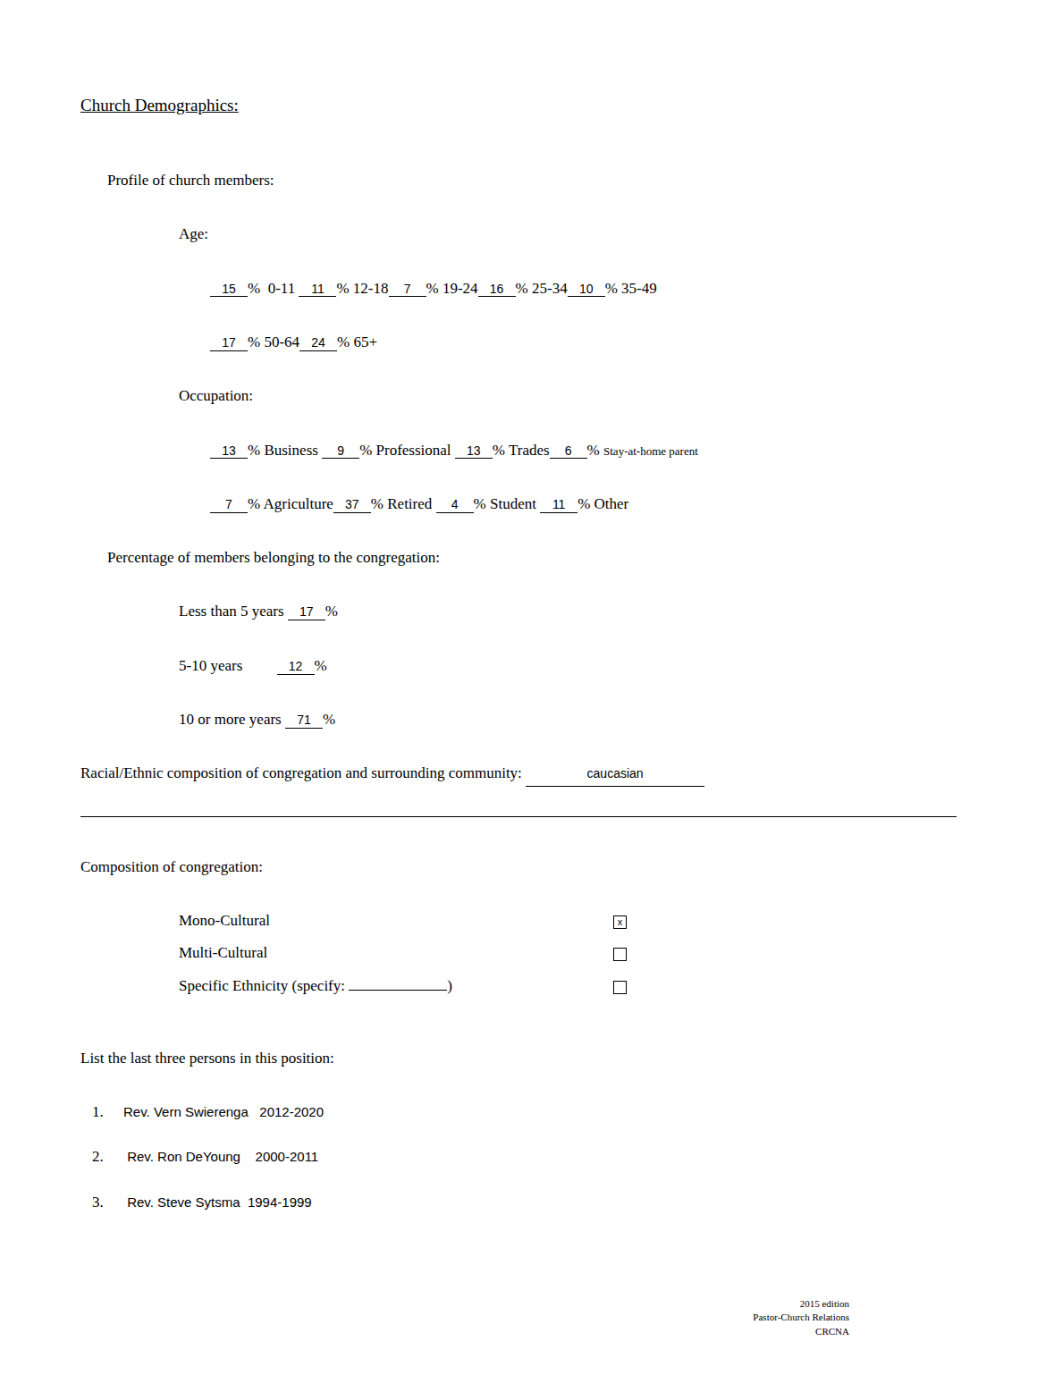Church Demographics:
Profile of church members:
Age:
15% 0-11 11% 12-187% 19-2416% 25-3410% 35-49
17% 50-6424% 65+
Occupation:
13% Business 9% Professional 13% Trades6% Stay-at-home parent
7% Agriculture37% Retired 4% Student 11% Other
Percentage of members belonging to the congregation:
Less than 5 years 17%
5-10 years 12%
10 or more years 71%
Racial/Ethnic composition of congregation and surrounding community: caucasian
Composition of congregation:
| Mono-Cultural | x |
| Multi-Cultural | |
| Specific Ethnicity (specify: ) | |
List the last three persons in this position:
Rev. Vern Swierenga 2012-2020
Rev. Ron DeYoung 2000-2011
Rev. Steve Sytsma 1994-1999
2015 edition
Pastor-Church Relations
CRCNA